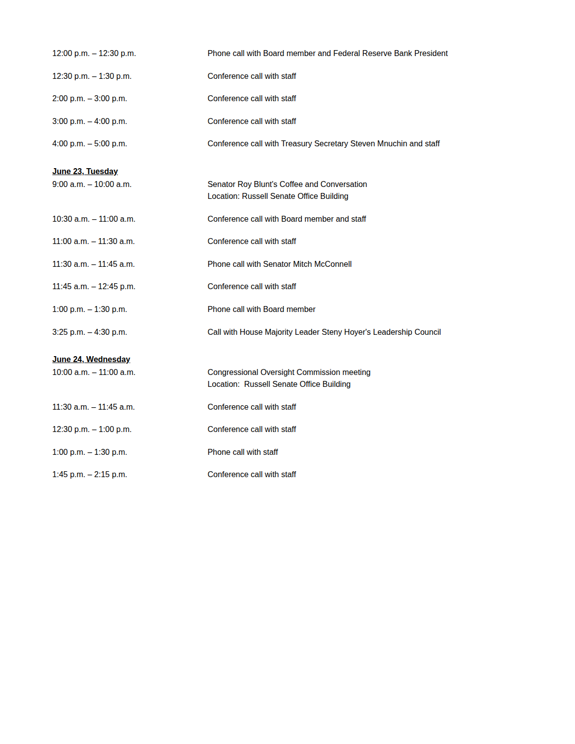| 12:00 p.m. – 12:30 p.m. | Phone call with Board member and Federal Reserve Bank President |
| 12:30 p.m. – 1:30 p.m. | Conference call with staff |
| 2:00 p.m. – 3:00 p.m. | Conference call with staff |
| 3:00 p.m. – 4:00 p.m. | Conference call with staff |
| 4:00 p.m. – 5:00 p.m. | Conference call with Treasury Secretary Steven Mnuchin and staff |
| June 23, Tuesday | |
| 9:00 a.m. – 10:00 a.m. | Senator Roy Blunt's Coffee and Conversation Location: Russell Senate Office Building |
| 10:30 a.m. – 11:00 a.m. | Conference call with Board member and staff |
| 11:00 a.m. – 11:30 a.m. | Conference call with staff |
| 11:30 a.m. – 11:45 a.m. | Phone call with Senator Mitch McConnell |
| 11:45 a.m. – 12:45 p.m. | Conference call with staff |
| 1:00 p.m. – 1:30 p.m. | Phone call with Board member |
| 3:25 p.m. – 4:30 p.m. | Call with House Majority Leader Steny Hoyer's Leadership Council |
| June 24, Wednesday | |
| 10:00 a.m. – 11:00 a.m. | Congressional Oversight Commission meeting Location: Russell Senate Office Building |
| 11:30 a.m. – 11:45 a.m. | Conference call with staff |
| 12:30 p.m. – 1:00 p.m. | Conference call with staff |
| 1:00 p.m. – 1:30 p.m. | Phone call with staff |
| 1:45 p.m. – 2:15 p.m. | Conference call with staff |